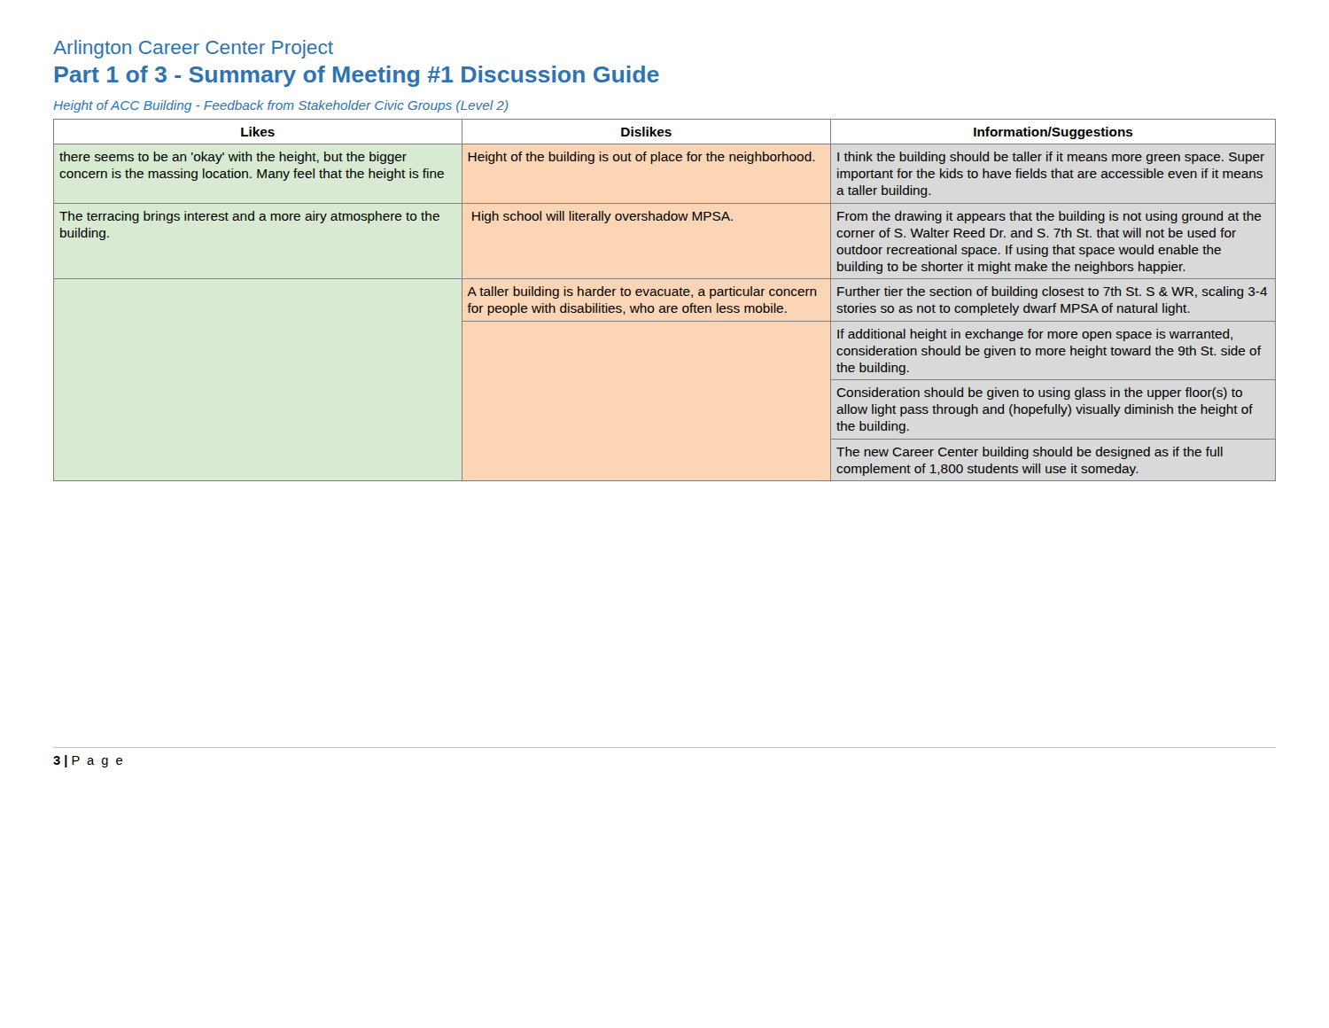Arlington Career Center Project
Part 1 of 3 - Summary of Meeting #1 Discussion Guide
Height of ACC Building - Feedback from Stakeholder Civic Groups (Level 2)
| Likes | Dislikes | Information/Suggestions |
| --- | --- | --- |
| there seems to be an 'okay' with the height, but the bigger concern is the massing location. Many feel that the height is fine | Height of the building is out of place for the neighborhood. | I think the building should be taller if it means more green space. Super important for the kids to have fields that are accessible even if it means a taller building. |
| The terracing brings interest and a more airy atmosphere to the building. | High school will literally overshadow MPSA. | From the drawing it appears that the building is not using ground at the corner of S. Walter Reed Dr. and S. 7th St. that will not be used for outdoor recreational space. If using that space would enable the building to be shorter it might make the neighbors happier. |
| | A taller building is harder to evacuate, a particular concern for people with disabilities, who are often less mobile. | Further tier the section of building closest to 7th St. S & WR, scaling 3-4 stories so as not to completely dwarf MPSA of natural light. |
| | If additional height in exchange for more open space is warranted, consideration should be given to more height toward the 9th St. side of the building. |
| Consideration should be given to using glass in the upper floor(s) to allow light pass through and (hopefully) visually diminish the height of the building. |
| The new Career Center building should be designed as if the full complement of 1,800 students will use it someday. |
3 | P a g e